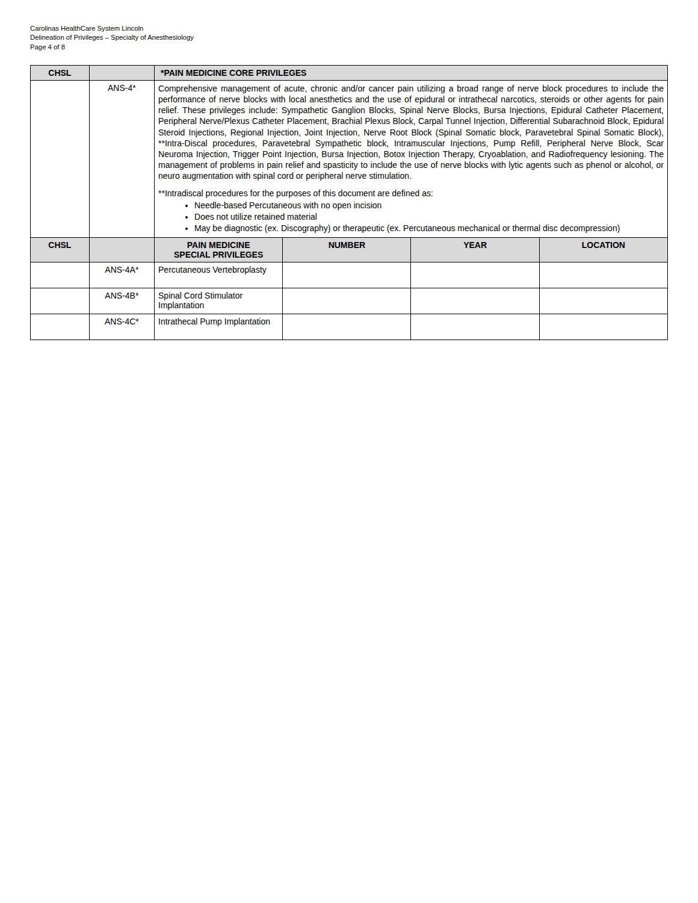Carolinas HealthCare System Lincoln
Delineation of Privileges – Specialty of Anesthesiology
Page 4 of 8
| CHSL | | *PAIN MEDICINE CORE PRIVILEGES |
| | ANS-4* | Comprehensive management of acute, chronic and/or cancer pain utilizing a broad range of nerve block procedures to include the performance of nerve blocks with local anesthetics and the use of epidural or intrathecal narcotics, steroids or other agents for pain relief. These privileges include: Sympathetic Ganglion Blocks, Spinal Nerve Blocks, Bursa Injections, Epidural Catheter Placement, Peripheral Nerve/Plexus Catheter Placement, Brachial Plexus Block, Carpal Tunnel Injection, Differential Subarachnoid Block, Epidural Steroid Injections, Regional Injection, Joint Injection, Nerve Root Block (Spinal Somatic block, Paravetebral Spinal Somatic Block), **Intra-Discal procedures, Paravetebral Sympathetic block, Intramuscular Injections, Pump Refill, Peripheral Nerve Block, Scar Neuroma Injection, Trigger Point Injection, Bursa Injection, Botox Injection Therapy, Cryoablation, and Radiofrequency lesioning. The management of problems in pain relief and spasticity to include the use of nerve blocks with lytic agents such as phenol or alcohol, or neuro augmentation with spinal cord or peripheral nerve stimulation. **Intradiscal procedures for the purposes of this document are defined as: Needle-based Percutaneous with no open incision Does not utilize retained material May be diagnostic (ex. Discography) or therapeutic (ex. Percutaneous mechanical or thermal disc decompression) |
| CHSL | | PAIN MEDICINE SPECIAL PRIVILEGES | NUMBER | YEAR | LOCATION |
| | ANS-4A* | Percutaneous Vertebroplasty | | | |
| | ANS-4B* | Spinal Cord Stimulator Implantation | | | |
| | ANS-4C* | Intrathecal Pump Implantation | | | |